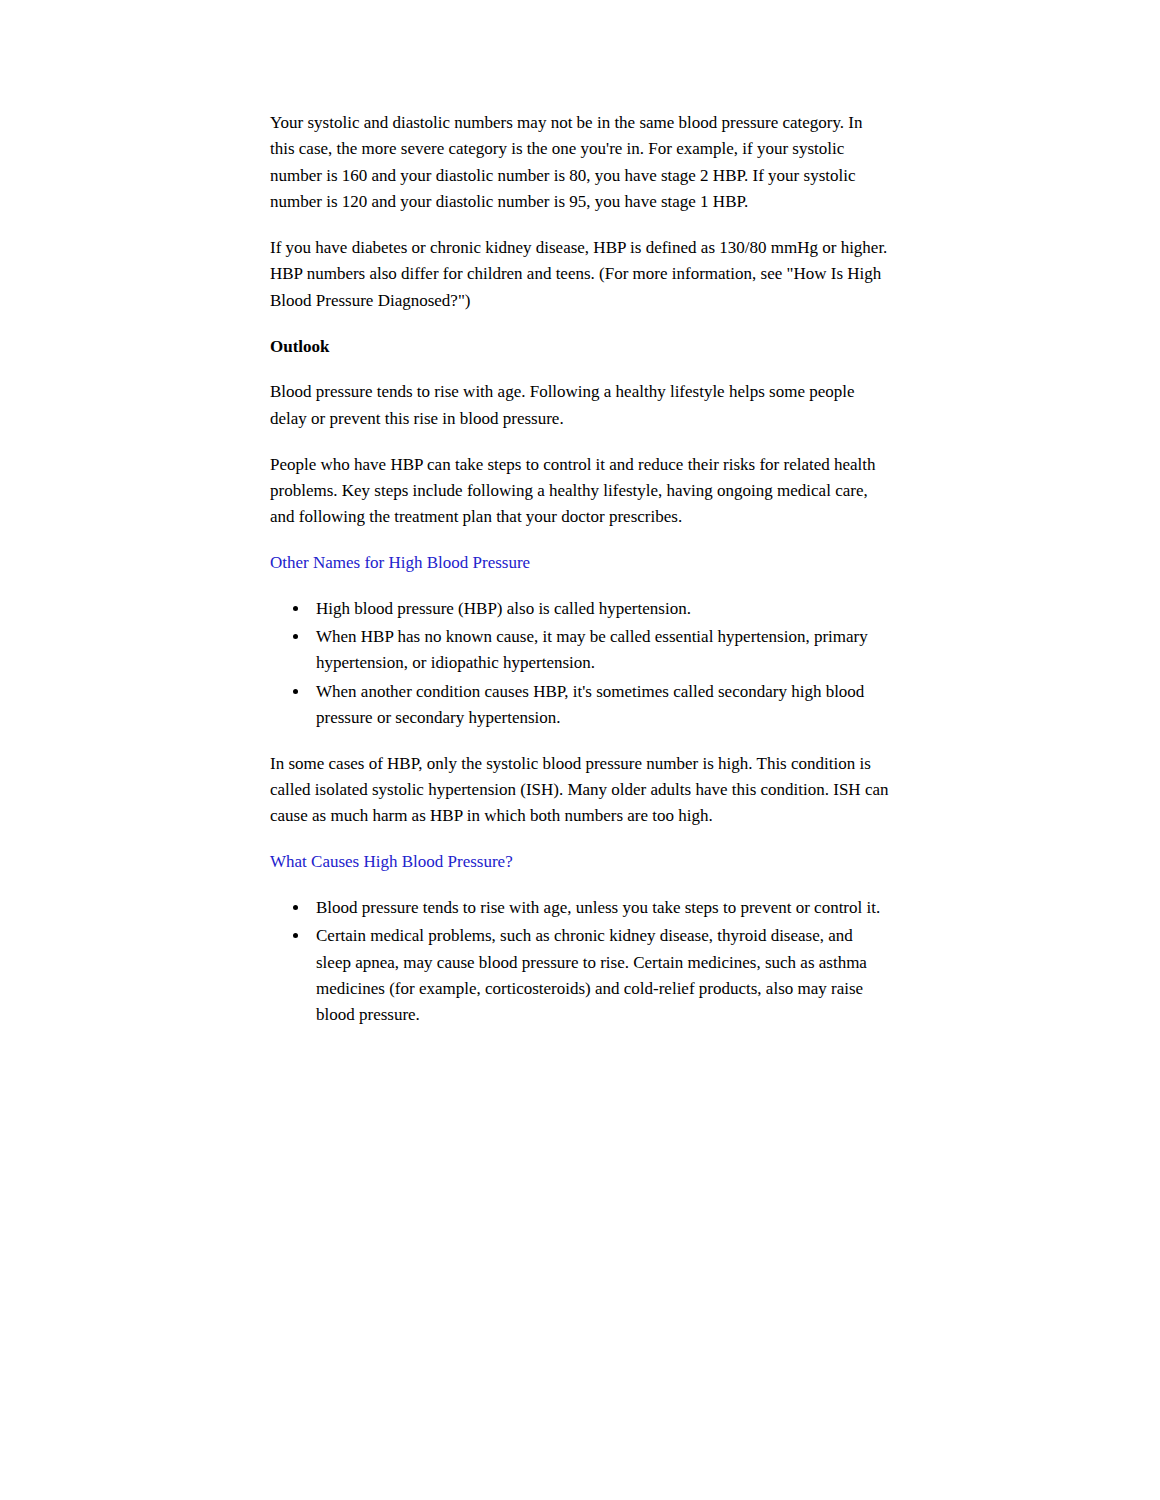Your systolic and diastolic numbers may not be in the same blood pressure category. In this case, the more severe category is the one you're in. For example, if your systolic number is 160 and your diastolic number is 80, you have stage 2 HBP. If your systolic number is 120 and your diastolic number is 95, you have stage 1 HBP.
If you have diabetes or chronic kidney disease, HBP is defined as 130/80 mmHg or higher. HBP numbers also differ for children and teens. (For more information, see "How Is High Blood Pressure Diagnosed?")
Outlook
Blood pressure tends to rise with age. Following a healthy lifestyle helps some people delay or prevent this rise in blood pressure.
People who have HBP can take steps to control it and reduce their risks for related health problems. Key steps include following a healthy lifestyle, having ongoing medical care, and following the treatment plan that your doctor prescribes.
Other Names for High Blood Pressure
High blood pressure (HBP) also is called hypertension.
When HBP has no known cause, it may be called essential hypertension, primary hypertension, or idiopathic hypertension.
When another condition causes HBP, it's sometimes called secondary high blood pressure or secondary hypertension.
In some cases of HBP, only the systolic blood pressure number is high. This condition is called isolated systolic hypertension (ISH). Many older adults have this condition. ISH can cause as much harm as HBP in which both numbers are too high.
What Causes High Blood Pressure?
Blood pressure tends to rise with age, unless you take steps to prevent or control it.
Certain medical problems, such as chronic kidney disease, thyroid disease, and sleep apnea, may cause blood pressure to rise. Certain medicines, such as asthma medicines (for example, corticosteroids) and cold-relief products, also may raise blood pressure.